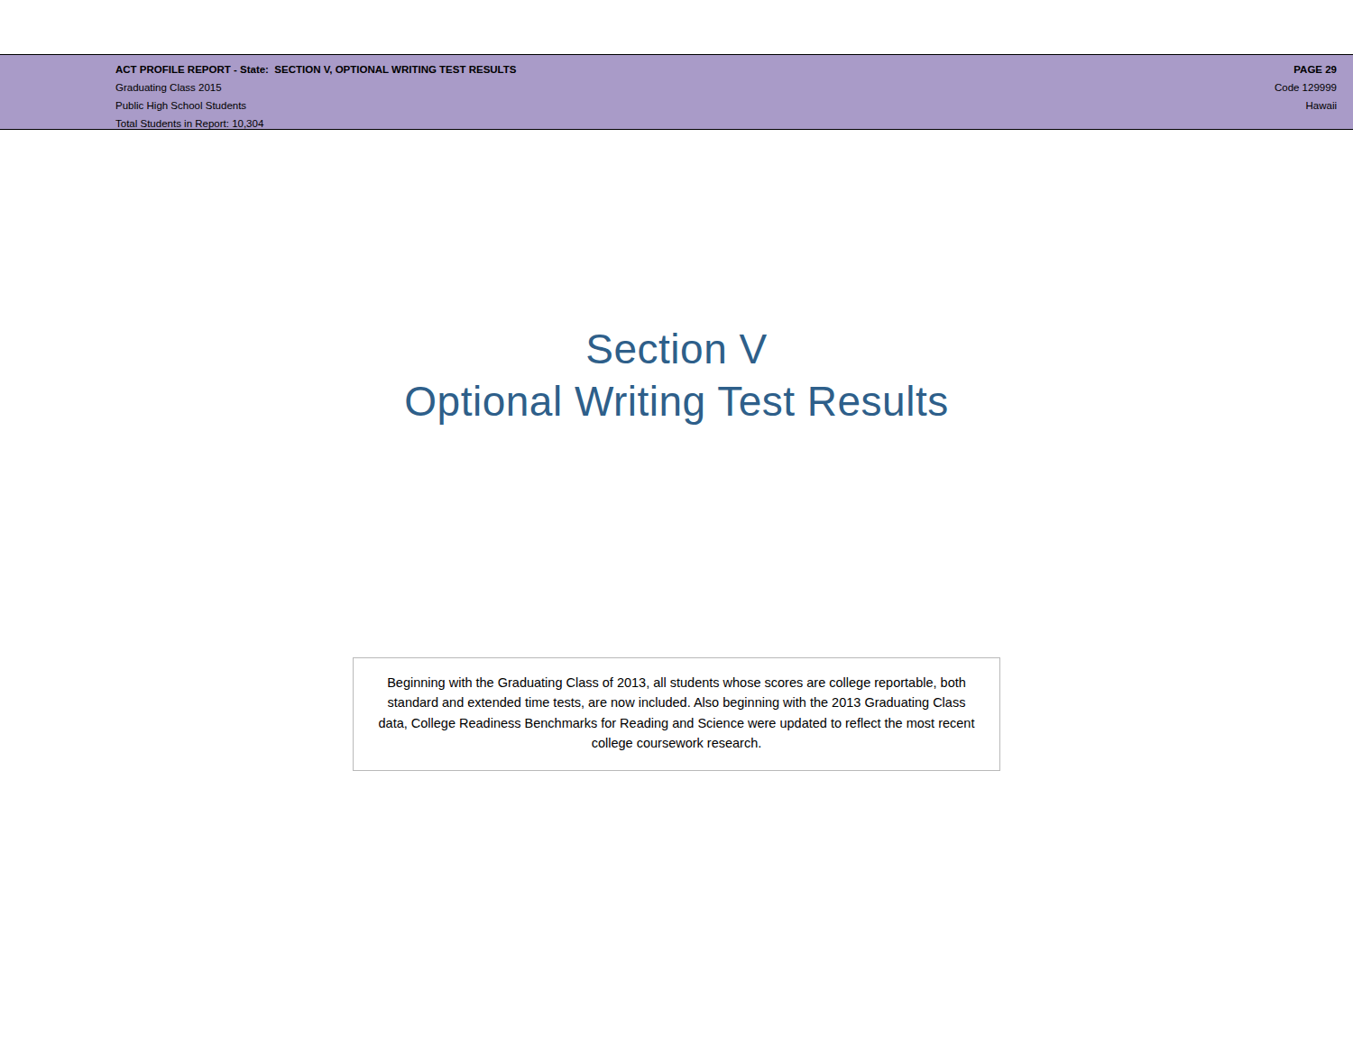ACT PROFILE REPORT - State: SECTION V, OPTIONAL WRITING TEST RESULTS
Graduating Class 2015
Public High School Students
Total Students in Report: 10,304
PAGE 29
Code 129999
Hawaii
Section V
Optional Writing Test Results
Beginning with the Graduating Class of 2013, all students whose scores are college reportable, both standard and extended time tests, are now included. Also beginning with the 2013 Graduating Class data, College Readiness Benchmarks for Reading and Science were updated to reflect the most recent college coursework research.